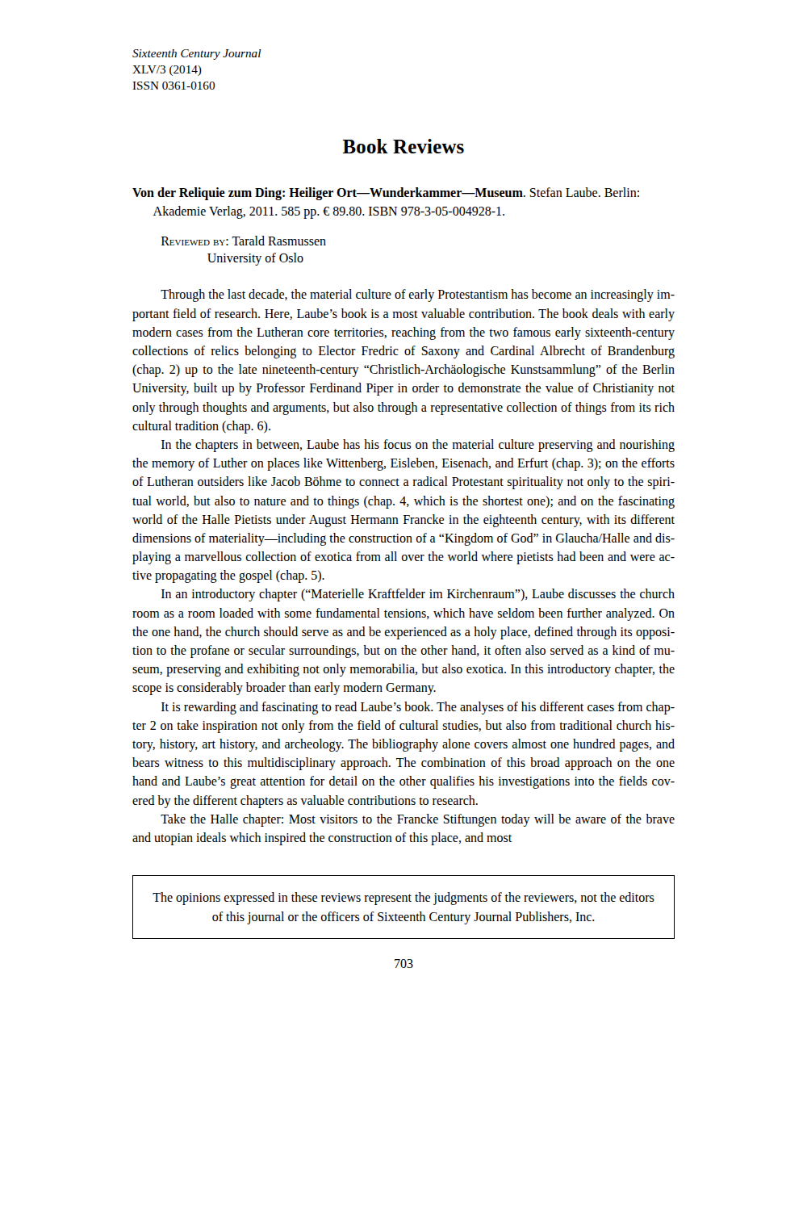Sixteenth Century Journal
XLV/3 (2014)
ISSN 0361-0160
Book Reviews
Von der Reliquie zum Ding: Heiliger Ort—Wunderkammer—Museum. Stefan Laube. Berlin: Akademie Verlag, 2011. 585 pp. € 89.80. ISBN 978-3-05-004928-1.
Reviewed by: Tarald Rasmussen University of Oslo
Through the last decade, the material culture of early Protestantism has become an increasingly important field of research. Here, Laube’s book is a most valuable contribution. The book deals with early modern cases from the Lutheran core territories, reaching from the two famous early sixteenth-century collections of relics belonging to Elector Fredric of Saxony and Cardinal Albrecht of Brandenburg (chap. 2) up to the late nineteenth-century “Christlich-Archäologische Kunstsammlung” of the Berlin University, built up by Professor Ferdinand Piper in order to demonstrate the value of Christianity not only through thoughts and arguments, but also through a representative collection of things from its rich cultural tradition (chap. 6).
In the chapters in between, Laube has his focus on the material culture preserving and nourishing the memory of Luther on places like Wittenberg, Eisleben, Eisenach, and Erfurt (chap. 3); on the efforts of Lutheran outsiders like Jacob Böhme to connect a radical Protestant spirituality not only to the spiritual world, but also to nature and to things (chap. 4, which is the shortest one); and on the fascinating world of the Halle Pietists under August Hermann Francke in the eighteenth century, with its different dimensions of materiality—including the construction of a “Kingdom of God” in Glaucha/Halle and displaying a marvellous collection of exotica from all over the world where pietists had been and were active propagating the gospel (chap. 5).
In an introductory chapter (“Materielle Kraftfelder im Kirchenraum”), Laube discusses the church room as a room loaded with some fundamental tensions, which have seldom been further analyzed. On the one hand, the church should serve as and be experienced as a holy place, defined through its opposition to the profane or secular surroundings, but on the other hand, it often also served as a kind of museum, preserving and exhibiting not only memorabilia, but also exotica. In this introductory chapter, the scope is considerably broader than early modern Germany.
It is rewarding and fascinating to read Laube’s book. The analyses of his different cases from chapter 2 on take inspiration not only from the field of cultural studies, but also from traditional church history, history, art history, and archeology. The bibliography alone covers almost one hundred pages, and bears witness to this multidisciplinary approach. The combination of this broad approach on the one hand and Laube’s great attention for detail on the other qualifies his investigations into the fields covered by the different chapters as valuable contributions to research.
Take the Halle chapter: Most visitors to the Francke Stiftungen today will be aware of the brave and utopian ideals which inspired the construction of this place, and most
The opinions expressed in these reviews represent the judgments of the reviewers, not the editors of this journal or the officers of Sixteenth Century Journal Publishers, Inc.
703